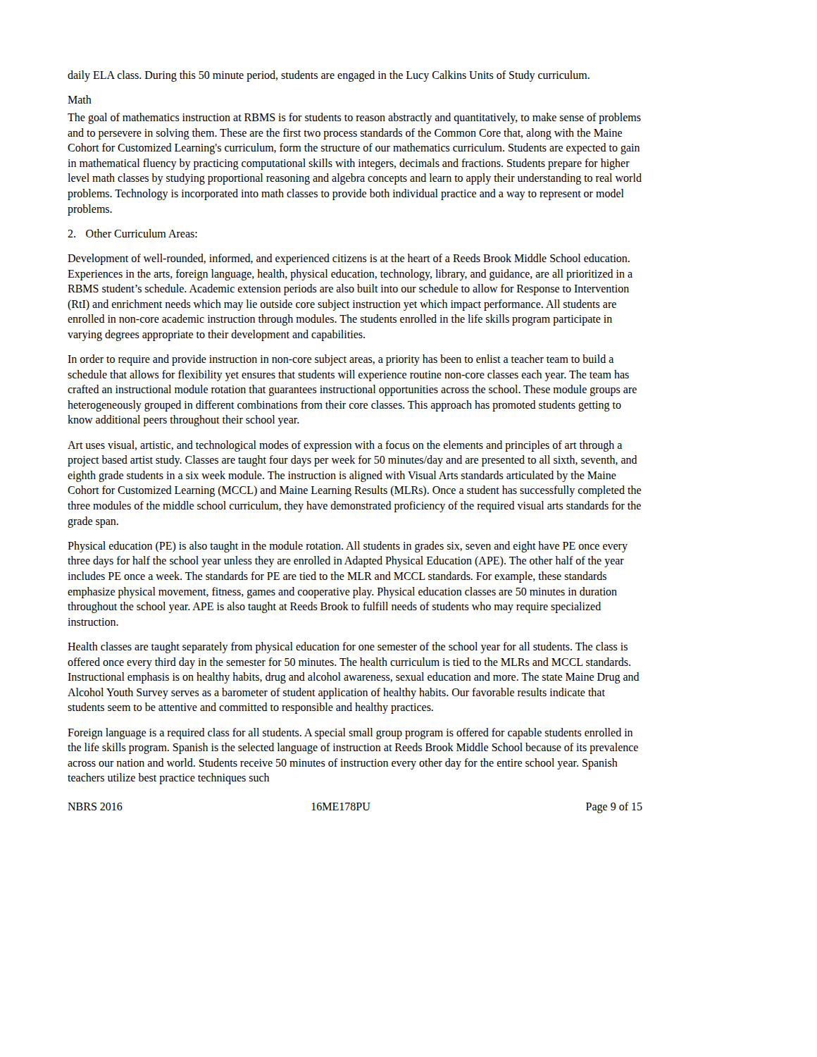daily ELA class. During this 50 minute period, students are engaged in the Lucy Calkins Units of Study curriculum.
Math
The goal of mathematics instruction at RBMS is for students to reason abstractly and quantitatively, to make sense of problems and to persevere in solving them. These are the first two process standards of the Common Core that, along with the Maine Cohort for Customized Learning's curriculum, form the structure of our mathematics curriculum. Students are expected to gain in mathematical fluency by practicing computational skills with integers, decimals and fractions. Students prepare for higher level math classes by studying proportional reasoning and algebra concepts and learn to apply their understanding to real world problems. Technology is incorporated into math classes to provide both individual practice and a way to represent or model problems.
2. Other Curriculum Areas:
Development of well-rounded, informed, and experienced citizens is at the heart of a Reeds Brook Middle School education. Experiences in the arts, foreign language, health, physical education, technology, library, and guidance, are all prioritized in a RBMS student’s schedule. Academic extension periods are also built into our schedule to allow for Response to Intervention (RtI) and enrichment needs which may lie outside core subject instruction yet which impact performance. All students are enrolled in non-core academic instruction through modules. The students enrolled in the life skills program participate in varying degrees appropriate to their development and capabilities.
In order to require and provide instruction in non-core subject areas, a priority has been to enlist a teacher team to build a schedule that allows for flexibility yet ensures that students will experience routine non-core classes each year. The team has crafted an instructional module rotation that guarantees instructional opportunities across the school. These module groups are heterogeneously grouped in different combinations from their core classes. This approach has promoted students getting to know additional peers throughout their school year.
Art uses visual, artistic, and technological modes of expression with a focus on the elements and principles of art through a project based artist study. Classes are taught four days per week for 50 minutes/day and are presented to all sixth, seventh, and eighth grade students in a six week module. The instruction is aligned with Visual Arts standards articulated by the Maine Cohort for Customized Learning (MCCL) and Maine Learning Results (MLRs). Once a student has successfully completed the three modules of the middle school curriculum, they have demonstrated proficiency of the required visual arts standards for the grade span.
Physical education (PE) is also taught in the module rotation. All students in grades six, seven and eight have PE once every three days for half the school year unless they are enrolled in Adapted Physical Education (APE). The other half of the year includes PE once a week. The standards for PE are tied to the MLR and MCCL standards. For example, these standards emphasize physical movement, fitness, games and cooperative play. Physical education classes are 50 minutes in duration throughout the school year. APE is also taught at Reeds Brook to fulfill needs of students who may require specialized instruction.
Health classes are taught separately from physical education for one semester of the school year for all students. The class is offered once every third day in the semester for 50 minutes. The health curriculum is tied to the MLRs and MCCL standards. Instructional emphasis is on healthy habits, drug and alcohol awareness, sexual education and more. The state Maine Drug and Alcohol Youth Survey serves as a barometer of student application of healthy habits. Our favorable results indicate that students seem to be attentive and committed to responsible and healthy practices.
Foreign language is a required class for all students. A special small group program is offered for capable students enrolled in the life skills program. Spanish is the selected language of instruction at Reeds Brook Middle School because of its prevalence across our nation and world. Students receive 50 minutes of instruction every other day for the entire school year. Spanish teachers utilize best practice techniques such
NBRS 2016
16ME178PU
Page 9 of 15